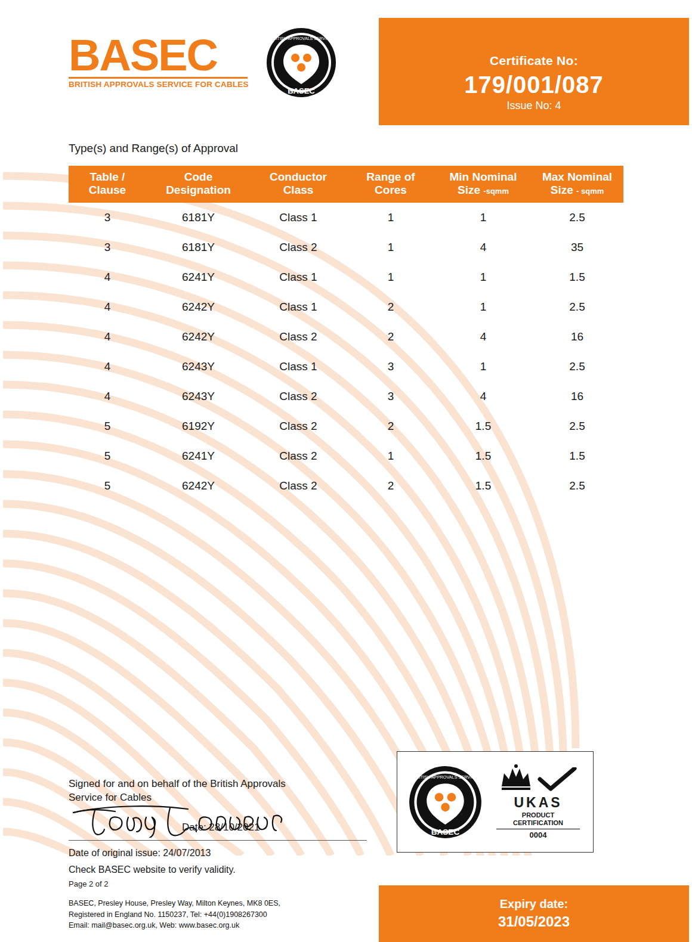BASEC
BRITISH APPROVALS SERVICE FOR CABLES
BASEC BRITISH APPROVALS SERVICE
Certificate No:
179/001/087
Issue No: 4
Type(s) and Range(s) of Approval
| Table / Clause | Code Designation | Conductor Class | Range of Cores | Min Nominal Size -sqmm | Max Nominal Size - sqmm |
| --- | --- | --- | --- | --- | --- |
| 3 | 6181Y | Class 1 | 1 | 1 | 2.5 |
| 3 | 6181Y | Class 2 | 1 | 4 | 35 |
| 4 | 6241Y | Class 1 | 1 | 1 | 1.5 |
| 4 | 6242Y | Class 1 | 2 | 1 | 2.5 |
| 4 | 6242Y | Class 2 | 2 | 4 | 16 |
| 4 | 6243Y | Class 1 | 3 | 1 | 2.5 |
| 4 | 6243Y | Class 2 | 3 | 4 | 16 |
| 5 | 6192Y | Class 2 | 2 | 1.5 | 2.5 |
| 5 | 6241Y | Class 2 | 1 | 1.5 | 1.5 |
| 5 | 6242Y | Class 2 | 2 | 1.5 | 2.5 |
Signed for and on behalf of the British Approvals
Service for Cables
Date: 28/10/2021
Date of original issue: 24/07/2013
Check BASEC website to verify validity.
Page 2 of 2
BASEC, Presley House, Presley Way, Milton Keynes, MK8 0ES,
Registered in England No. 1150237, Tel: +44(0)1908267300
Email: mail@basec.org.uk, Web: www.basec.org.uk
BASEC BRITISH APPROVALS SERVICE
UKAS
PRODUCT
CERTIFICATION
0004
Expiry date:
31/05/2023